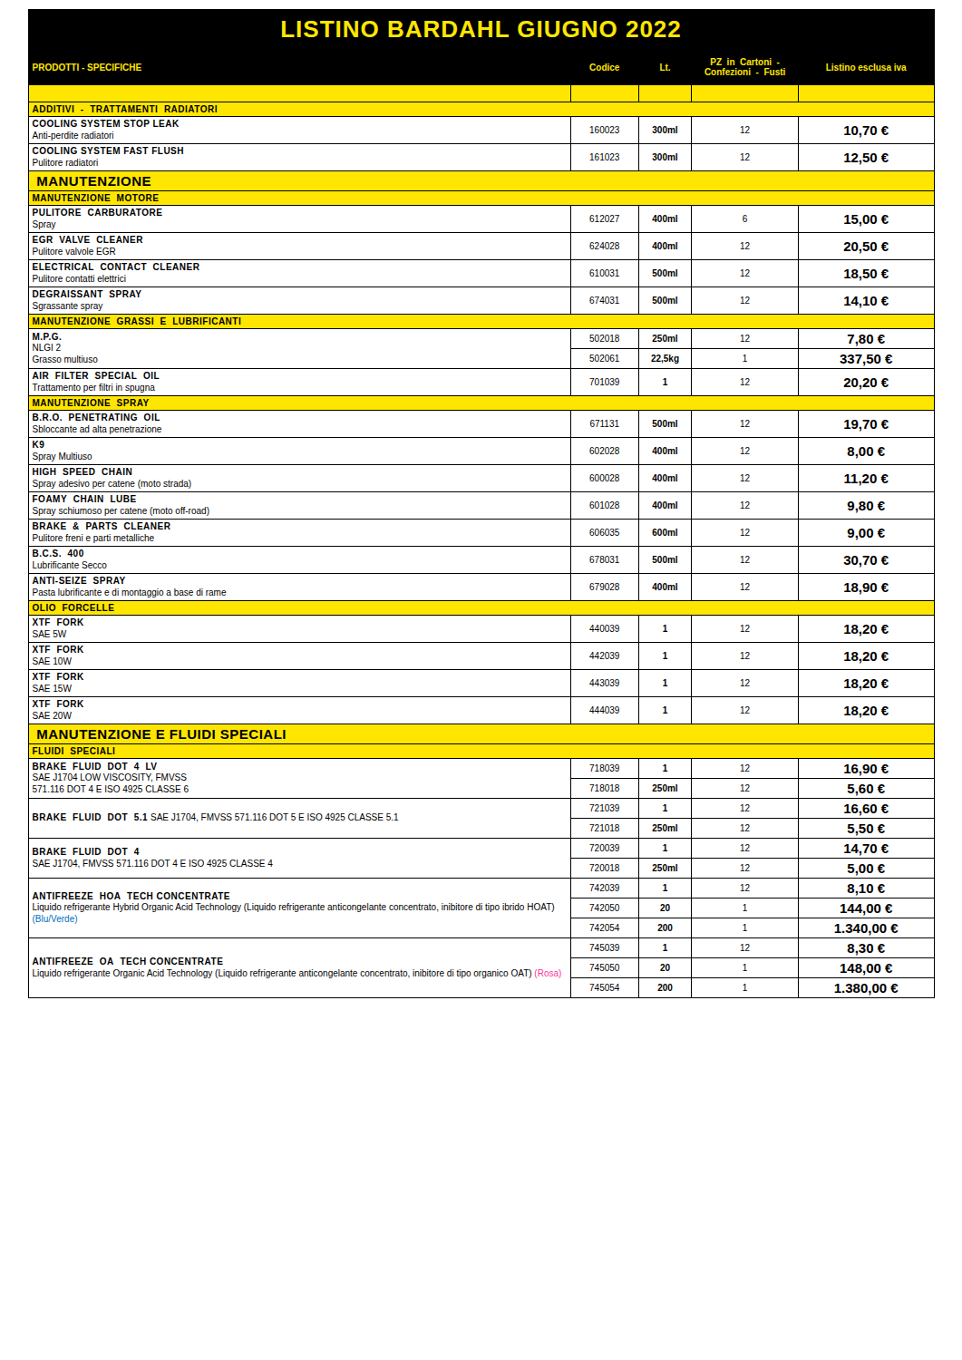| LISTINO BARDAHL GIUGNO 2022 |
| PRODOTTI - SPECIFICHE | Codice | Lt. | PZ in Cartoni - Confezioni - Fusti | Listino esclusa iva |
| ADDITIVI - TRATTAMENTI RADIATORI |
| COOLING SYSTEM STOP LEAK Anti-perdite radiatori | 160023 | 300ml | 12 | 10,70 € |
| COOLING SYSTEM FAST FLUSH Pulitore radiatori | 161023 | 300ml | 12 | 12,50 € |
| MANUTENZIONE |
| MANUTENZIONE MOTORE |
| PULITORE CARBURATORE Spray | 612027 | 400ml | 6 | 15,00 € |
| EGR VALVE CLEANER Pulitore valvole EGR | 624028 | 400ml | 12 | 20,50 € |
| ELECTRICAL CONTACT CLEANER Pulitore contatti elettrici | 610031 | 500ml | 12 | 18,50 € |
| DEGRAISSANT SPRAY Sgrassante spray | 674031 | 500ml | 12 | 14,10 € |
| MANUTENZIONE GRASSI E LUBRIFICANTI |
| M.P.G. NLGI 2 Grasso multiuso | 502018 | 250ml | 12 | 7,80 € |
| 502061 | 22,5kg | 1 | 337,50 € |
| AIR FILTER SPECIAL OIL Trattamento per filtri in spugna | 701039 | 1 | 12 | 20,20 € |
| MANUTENZIONE SPRAY |
| B.R.O. PENETRATING OIL Sbloccante ad alta penetrazione | 671131 | 500ml | 12 | 19,70 € |
| K9 Spray Multiuso | 602028 | 400ml | 12 | 8,00 € |
| HIGH SPEED CHAIN Spray adesivo per catene (moto strada) | 600028 | 400ml | 12 | 11,20 € |
| FOAMY CHAIN LUBE Spray schiumoso per catene (moto off-road) | 601028 | 400ml | 12 | 9,80 € |
| BRAKE & PARTS CLEANER Pulitore freni e parti metalliche | 606035 | 600ml | 12 | 9,00 € |
| B.C.S. 400 Lubrificante Secco | 678031 | 500ml | 12 | 30,70 € |
| ANTI-SEIZE SPRAY Pasta lubrificante e di montaggio a base di rame | 679028 | 400ml | 12 | 18,90 € |
| OLIO FORCELLE |
| XTF FORK SAE 5W | 440039 | 1 | 12 | 18,20 € |
| XTF FORK SAE 10W | 442039 | 1 | 12 | 18,20 € |
| XTF FORK SAE 15W | 443039 | 1 | 12 | 18,20 € |
| XTF FORK SAE 20W | 444039 | 1 | 12 | 18,20 € |
| MANUTENZIONE E FLUIDI SPECIALI |
| FLUIDI SPECIALI |
| BRAKE FLUID DOT 4 LV SAE J1704 LOW VISCOSITY, FMVSS 571.116 DOT 4 E ISO 4925 CLASSE 6 | 718039 | 1 | 12 | 16,90 € |
| 718018 | 250ml | 12 | 5,60 € |
| BRAKE FLUID DOT 5.1 SAE J1704, FMVSS 571.116 DOT 5 E ISO 4925 CLASSE 5.1 | 721039 | 1 | 12 | 16,60 € |
| 721018 | 250ml | 12 | 5,50 € |
| BRAKE FLUID DOT 4 SAE J1704, FMVSS 571.116 DOT 4 E ISO 4925 CLASSE 4 | 720039 | 1 | 12 | 14,70 € |
| 720018 | 250ml | 12 | 5,00 € |
| ANTIFREEZE HOA TECH CONCENTRATE Liquido refrigerante Hybrid Organic Acid Technology (Liquido refrigerante anticongelante concentrato, inibitore di tipo ibrido HOAT) (Blu/Verde) | 742039 | 1 | 12 | 8,10 € |
| 742050 | 20 | 1 | 144,00 € |
| 742054 | 200 | 1 | 1.340,00 € |
| ANTIFREEZE OA TECH CONCENTRATE Liquido refrigerante Organic Acid Technology (Liquido refrigerante anticongelante concentrato, inibitore di tipo organico OAT) (Rosa) | 745039 | 1 | 12 | 8,30 € |
| 745050 | 20 | 1 | 148,00 € |
| 745054 | 200 | 1 | 1.380,00 € |